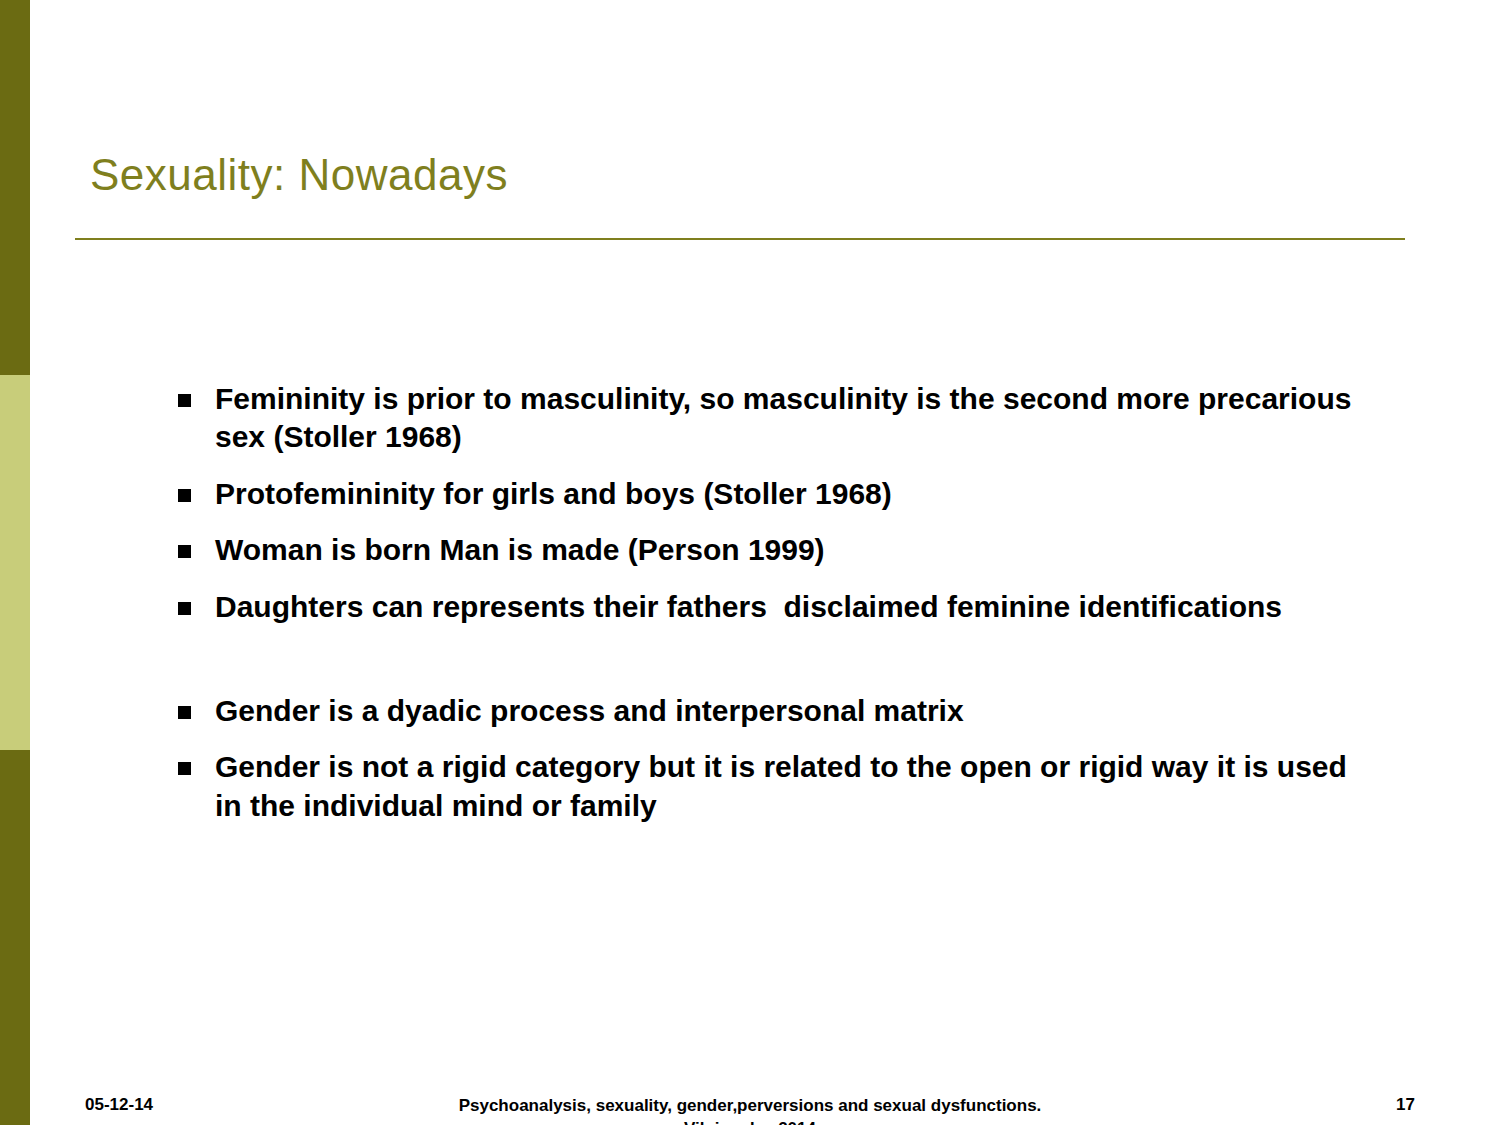Sexuality: Nowadays
Femininity is prior to masculinity, so masculinity is the second more precarious sex (Stoller 1968)
Protofemininity for girls and boys (Stoller 1968)
Woman is born Man is made (Person 1999)
Daughters can represents their fathers disclaimed feminine identifications
Gender is a dyadic process and interpersonal matrix
Gender is not a rigid category but it is related to the open or rigid way it is used in the individual mind or family
05-12-14 Psychoanalysis, sexuality, gender,perversions and sexual dysfunctions. Vilnius dec.2014 17